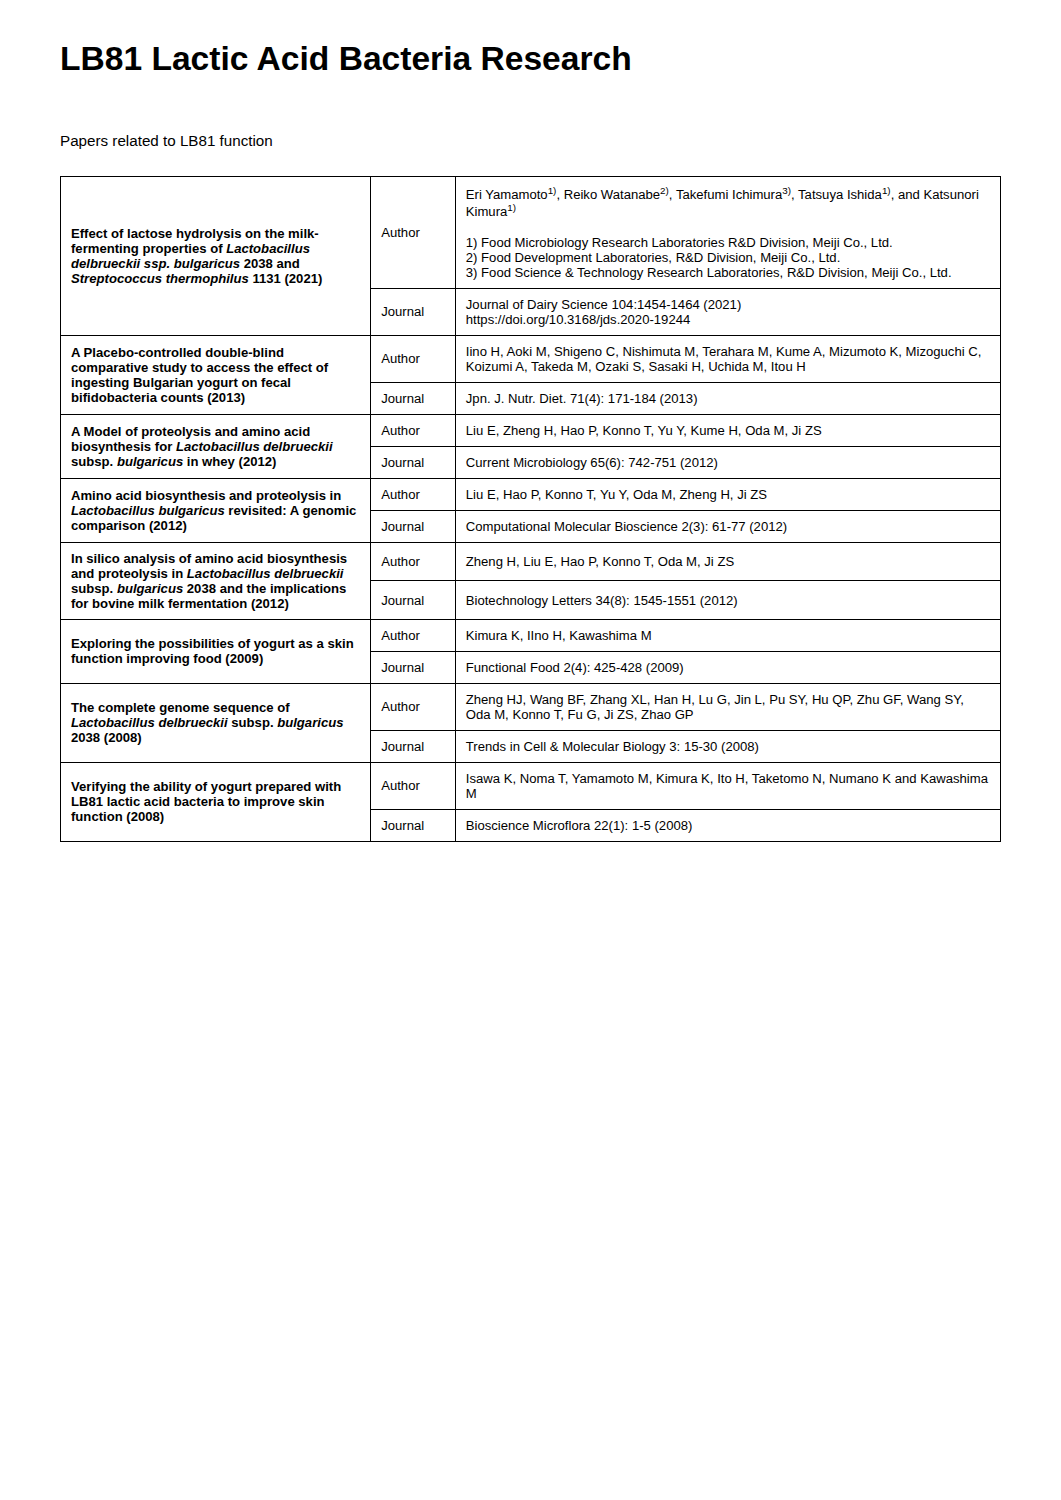LB81 Lactic Acid Bacteria Research
Papers related to LB81 function
| Effect of lactose hydrolysis on the milk-fermenting properties of Lactobacillus delbrueckii ssp. bulgaricus 2038 and Streptococcus thermophilus 1131 (2021) | Author | Eri Yamamoto 1) , Reiko Watanabe 2) , Takefumi Ichimura 3) , Tatsuya Ishida 1) , and Katsunori Kimura 1) 1) Food Microbiology Research Laboratories R&D Division, Meiji Co., Ltd. 2) Food Development Laboratories, R&D Division, Meiji Co., Ltd. 3) Food Science & Technology Research Laboratories, R&D Division, Meiji Co., Ltd. |
| Journal | Journal of Dairy Science 104:1454-1464 (2021) https://doi.org/10.3168/jds.2020-19244 |
| A Placebo-controlled double-blind comparative study to access the effect of ingesting Bulgarian yogurt on fecal bifidobacteria counts (2013) | Author | Iino H, Aoki M, Shigeno C, Nishimuta M, Terahara M, Kume A, Mizumoto K, Mizoguchi C, Koizumi A, Takeda M, Ozaki S, Sasaki H, Uchida M, Itou H |
| Journal | Jpn. J. Nutr. Diet. 71(4): 171-184 (2013) |
| A Model of proteolysis and amino acid biosynthesis for Lactobacillus delbrueckii subsp. bulgaricus in whey (2012) | Author | Liu E, Zheng H, Hao P, Konno T, Yu Y, Kume H, Oda M, Ji ZS |
| Journal | Current Microbiology 65(6): 742-751 (2012) |
| Amino acid biosynthesis and proteolysis in Lactobacillus bulgaricus revisited: A genomic comparison (2012) | Author | Liu E, Hao P, Konno T, Yu Y, Oda M, Zheng H, Ji ZS |
| Journal | Computational Molecular Bioscience 2(3): 61-77 (2012) |
| In silico analysis of amino acid biosynthesis and proteolysis in Lactobacillus delbrueckii subsp. bulgaricus 2038 and the implications for bovine milk fermentation (2012) | Author | Zheng H, Liu E, Hao P, Konno T, Oda M, Ji ZS |
| Journal | Biotechnology Letters 34(8): 1545-1551 (2012) |
| Exploring the possibilities of yogurt as a skin function improving food (2009) | Author | Kimura K, IIno H, Kawashima M |
| Journal | Functional Food 2(4): 425-428 (2009) |
| The complete genome sequence of Lactobacillus delbrueckii subsp. bulgaricus 2038 (2008) | Author | Zheng HJ, Wang BF, Zhang XL, Han H, Lu G, Jin L, Pu SY, Hu QP, Zhu GF, Wang SY, Oda M, Konno T, Fu G, Ji ZS, Zhao GP |
| Journal | Trends in Cell & Molecular Biology 3: 15-30 (2008) |
| Verifying the ability of yogurt prepared with LB81 lactic acid bacteria to improve skin function (2008) | Author | Isawa K, Noma T, Yamamoto M, Kimura K, Ito H, Taketomo N, Numano K and Kawashima M |
| Journal | Bioscience Microflora 22(1): 1-5 (2008) |